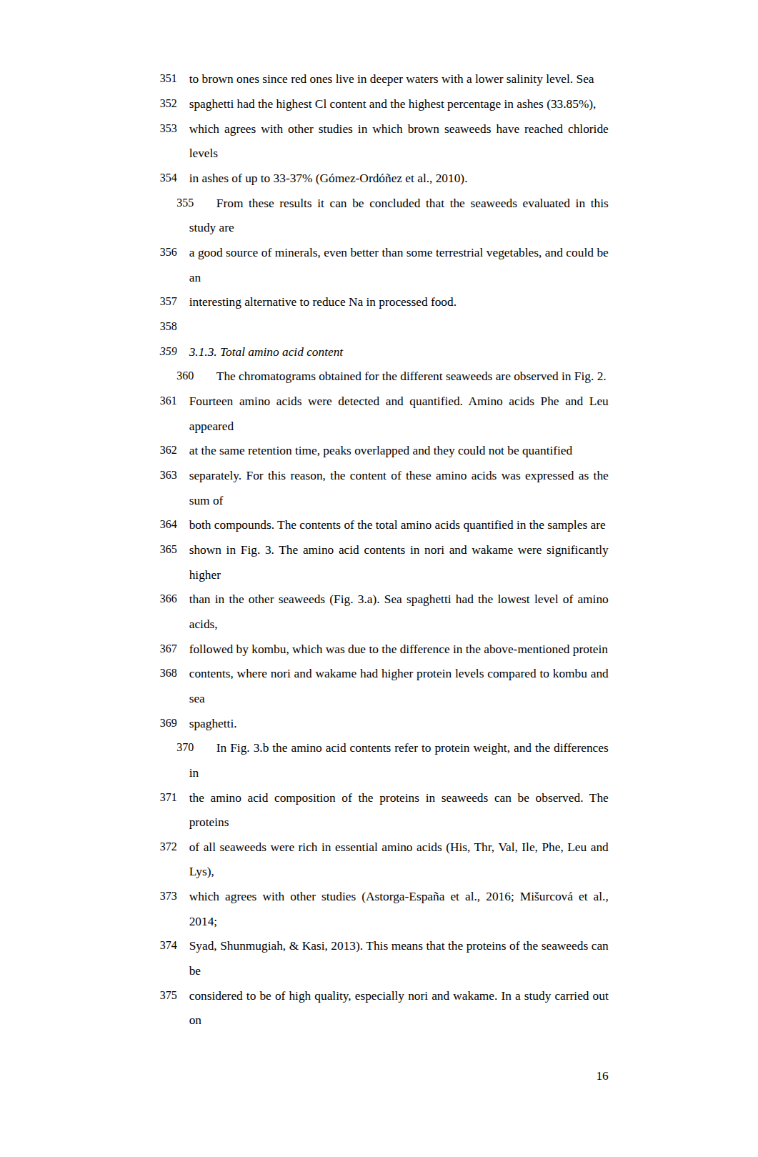to brown ones since red ones live in deeper waters with a lower salinity level. Sea
spaghetti had the highest Cl content and the highest percentage in ashes (33.85%),
which agrees with other studies in which brown seaweeds have reached chloride levels
in ashes of up to 33-37% (Gómez-Ordóñez et al., 2010).
From these results it can be concluded that the seaweeds evaluated in this study are
a good source of minerals, even better than some terrestrial vegetables, and could be an
interesting alternative to reduce Na in processed food.
3.1.3. Total amino acid content
The chromatograms obtained for the different seaweeds are observed in Fig. 2.
Fourteen amino acids were detected and quantified. Amino acids Phe and Leu appeared
at the same retention time, peaks overlapped and they could not be quantified
separately. For this reason, the content of these amino acids was expressed as the sum of
both compounds. The contents of the total amino acids quantified in the samples are
shown in Fig. 3. The amino acid contents in nori and wakame were significantly higher
than in the other seaweeds (Fig. 3.a). Sea spaghetti had the lowest level of amino acids,
followed by kombu, which was due to the difference in the above-mentioned protein
contents, where nori and wakame had higher protein levels compared to kombu and sea
spaghetti.
In Fig. 3.b the amino acid contents refer to protein weight, and the differences in
the amino acid composition of the proteins in seaweeds can be observed. The proteins
of all seaweeds were rich in essential amino acids (His, Thr, Val, Ile, Phe, Leu and Lys),
which agrees with other studies (Astorga-España et al., 2016; Mišurcová et al., 2014;
Syad, Shunmugiah, & Kasi, 2013). This means that the proteins of the seaweeds can be
considered to be of high quality, especially nori and wakame. In a study carried out on
16